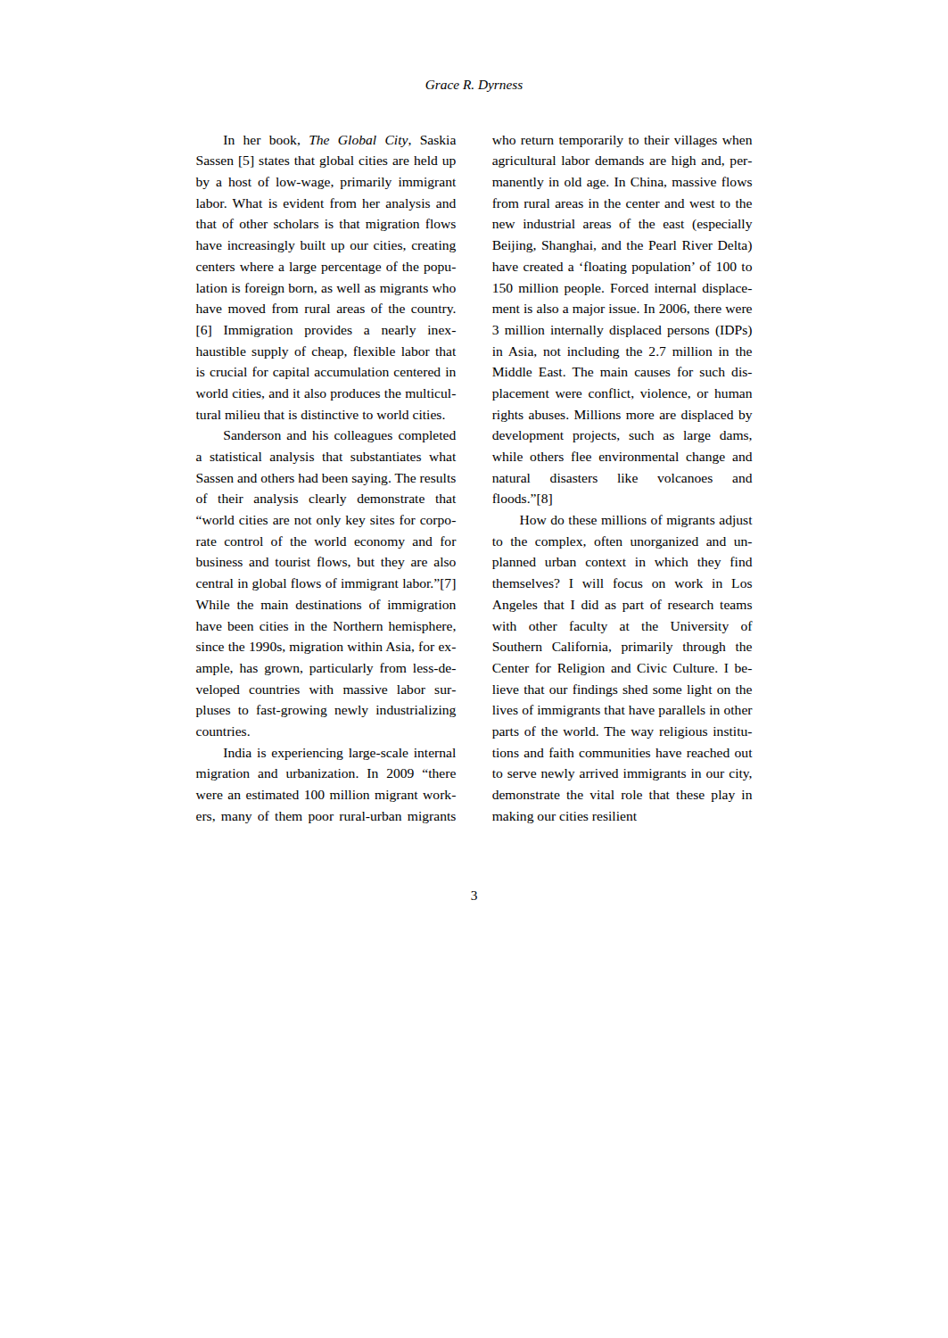Grace R. Dyrness
In her book, The Global City, Saskia Sassen [5] states that global cities are held up by a host of low-wage, primarily immigrant labor. What is evident from her analysis and that of other scholars is that migration flows have increasingly built up our cities, creating centers where a large percentage of the population is foreign born, as well as migrants who have moved from rural areas of the country. [6] Immigration provides a nearly inexhaustible supply of cheap, flexible labor that is crucial for capital accumulation centered in world cities, and it also produces the multicultural milieu that is distinctive to world cities.
Sanderson and his colleagues completed a statistical analysis that substantiates what Sassen and others had been saying. The results of their analysis clearly demonstrate that “world cities are not only key sites for corporate control of the world economy and for business and tourist flows, but they are also central in global flows of immigrant labor.”[7] While the main destinations of immigration have been cities in the Northern hemisphere, since the 1990s, migration within Asia, for example, has grown, particularly from less-developed countries with massive labor surpluses to fast-growing newly industrializing countries.
India is experiencing large-scale internal migration and urbanization. In 2009 “there were an estimated 100 million migrant workers, many of them poor rural-urban migrants who return temporarily to their villages when agricultural labor demands are high and, permanently in old age. In China, massive flows from rural areas in the center and west to the new industrial areas of the east (especially Beijing, Shanghai, and the Pearl River Delta) have created a ‘floating population’ of 100 to 150 million people. Forced internal displacement is also a major issue. In 2006, there were 3 million internally displaced persons (IDPs) in Asia, not including the 2.7 million in the Middle East. The main causes for such displacement were conflict, violence, or human rights abuses. Millions more are displaced by development projects, such as large dams, while others flee environmental change and natural disasters like volcanoes and floods.”[8]
How do these millions of migrants adjust to the complex, often unorganized and unplanned urban context in which they find themselves? I will focus on work in Los Angeles that I did as part of research teams with other faculty at the University of Southern California, primarily through the Center for Religion and Civic Culture. I believe that our findings shed some light on the lives of immigrants that have parallels in other parts of the world. The way religious institutions and faith communities have reached out to serve newly arrived immigrants in our city, demonstrate the vital role that these play in making our cities resilient
3